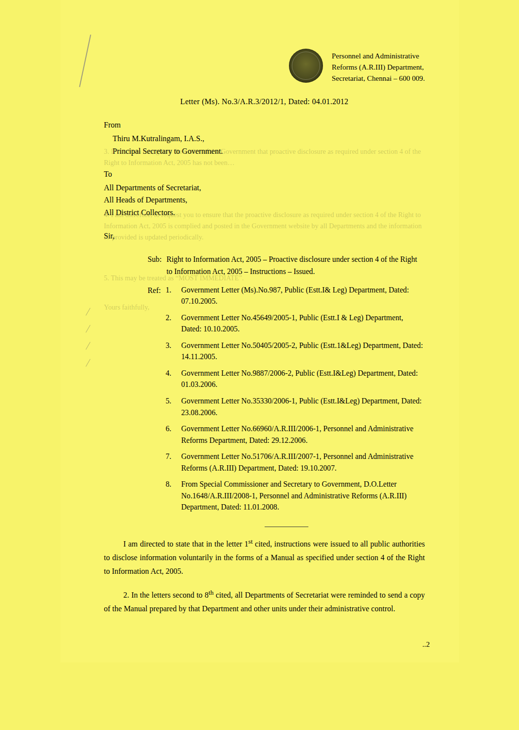Personnel and Administrative
Reforms (A.R.III) Department,
Secretariat, Chennai – 600 009.
Letter (Ms). No.3/A.R.3/2012/1, Dated: 04.01.2012
From
Thiru M.Kutralingam, I.A.S.,
Principal Secretary to Government.
To
All Departments of Secretariat,
All Heads of Departments,
All District Collectors.
Sir,
Sub: Right to Information Act, 2005 – Proactive disclosure under section 4 of the Right to Information Act, 2005 – Instructions – Issued.
Ref:
Government Letter (Ms).No.987, Public (Estt.I& Leg) Department, Dated: 07.10.2005.
Government Letter No.45649/2005-1, Public (Estt.I & Leg) Department, Dated: 10.10.2005.
Government Letter No.50405/2005-2, Public (Estt.1&Leg) Department, Dated: 14.11.2005.
Government Letter No.9887/2006-2, Public (Estt.I&Leg) Department, Dated: 01.03.2006.
Government Letter No.35330/2006-1, Public (Estt.I&Leg) Department, Dated: 23.08.2006.
Government Letter No.66960/A.R.III/2006-1, Personnel and Administrative Reforms Department, Dated: 29.12.2006.
Government Letter No.51706/A.R.III/2007-1, Personnel and Administrative Reforms (A.R.III) Department, Dated: 19.10.2007.
From Special Commissioner and Secretary to Government, D.O.Letter No.1648/A.R.III/2008-1, Personnel and Administrative Reforms (A.R.III) Department, Dated: 11.01.2008.
I am directed to state that in the letter 1st cited, instructions were issued to all public authorities to disclose information voluntarily in the forms of a Manual as specified under section 4 of the Right to Information Act, 2005.
2. In the letters second to 8th cited, all Departments of Secretariat were reminded to send a copy of the Manual prepared by that Department and other units under their administrative control.
..2
3. It has been brought to the notice of the Government that proactive disclosure as required under section 4 of the Right to Information Act, 2005 has not been…
4. I am therefore, to request you to ensure that the proactive disclosure as required under section 4 of the Right to Information Act, 2005 is complied and posted in the Government website by all Departments and the information so provided is updated periodically.
5. This may be treated as “MOST IMMEDIATE”.
Yours faithfully,